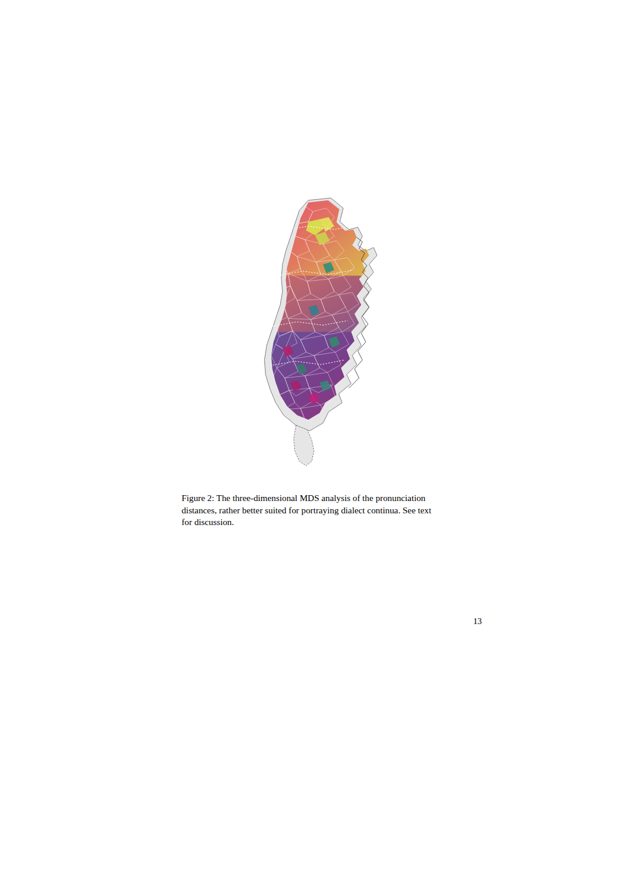Figure 2: The three-dimensional MDS analysis of the pronunciation distances, rather better suited for portraying dialect continua. See text for discussion.
13